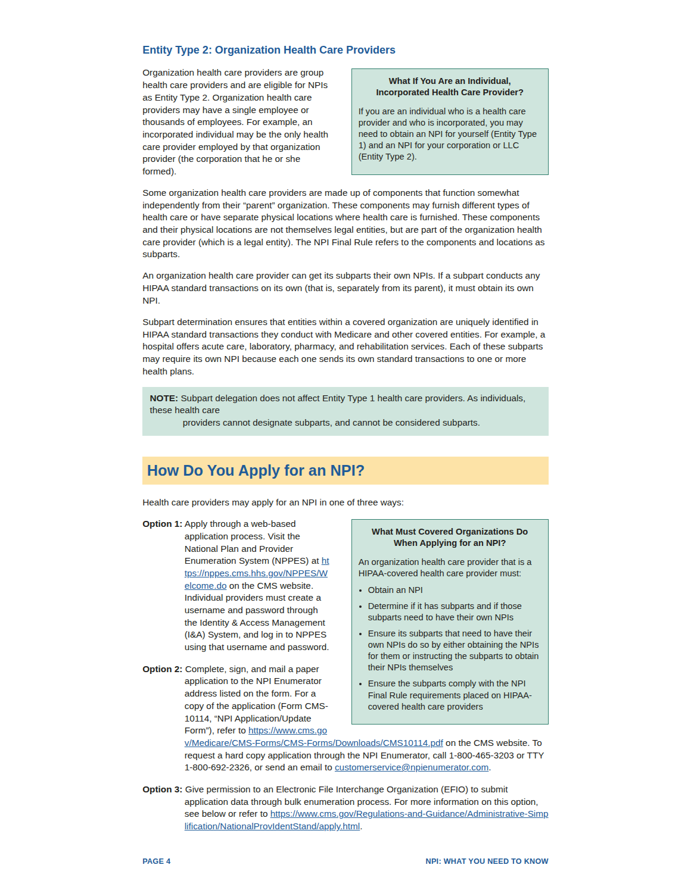Entity Type 2: Organization Health Care Providers
What If You Are an Individual,
Incorporated Health Care Provider?
If you are an individual who is a health care provider and who is incorporated, you may need to obtain an NPI for yourself (Entity Type 1) and an NPI for your corporation or LLC (Entity Type 2).
Organization health care providers are group health care providers and are eligible for NPIs as Entity Type 2. Organization health care providers may have a single employee or thousands of employees. For example, an incorporated individual may be the only health care provider employed by that organization provider (the corporation that he or she formed).
Some organization health care providers are made up of components that function somewhat independently from their “parent” organization. These components may furnish different types of health care or have separate physical locations where health care is furnished. These components and their physical locations are not themselves legal entities, but are part of the organization health care provider (which is a legal entity). The NPI Final Rule refers to the components and locations as subparts.
An organization health care provider can get its subparts their own NPIs. If a subpart conducts any HIPAA standard transactions on its own (that is, separately from its parent), it must obtain its own NPI.
Subpart determination ensures that entities within a covered organization are uniquely identified in HIPAA standard transactions they conduct with Medicare and other covered entities. For example, a hospital offers acute care, laboratory, pharmacy, and rehabilitation services. Each of these subparts may require its own NPI because each one sends its own standard transactions to one or more health plans.
NOTE: Subpart delegation does not affect Entity Type 1 health care providers. As individuals, these health care providers cannot designate subparts, and cannot be considered subparts.
How Do You Apply for an NPI?
Health care providers may apply for an NPI in one of three ways:
What Must Covered Organizations Do
When Applying for an NPI?
An organization health care provider that is a HIPAA-covered health care provider must:
Obtain an NPI
Determine if it has subparts and if those subparts need to have their own NPIs
Ensure its subparts that need to have their own NPIs do so by either obtaining the NPIs for them or instructing the subparts to obtain their NPIs themselves
Ensure the subparts comply with the NPI Final Rule requirements placed on HIPAA-covered health care providers
Option 1: Apply through a web-based application process. Visit the National Plan and Provider Enumeration System (NPPES) at https://nppes.cms.hhs.gov/NPPES/Welcome.do on the CMS website. Individual providers must create a username and password through the Identity & Access Management (I&A) System, and log in to NPPES using that username and password.
Option 2: Complete, sign, and mail a paper application to the NPI Enumerator address listed on the form. For a copy of the application (Form CMS-10114, “NPI Application/Update Form”), refer to https://www.cms.gov/Medicare/CMS-Forms/CMS-Forms/Downloads/CMS10114.pdf on the CMS website. To request a hard copy application through the NPI Enumerator, call 1-800-465-3203 or TTY 1-800-692-2326, or send an email to customerservice@npienumerator.com.
Option 3: Give permission to an Electronic File Interchange Organization (EFIO) to submit application data through bulk enumeration process. For more information on this option, see below or refer to https://www.cms.gov/Regulations-and-Guidance/Administrative-Simplification/NationalProvIdentStand/apply.html.
PAGE 4 NPI: WHAT YOU NEED TO KNOW